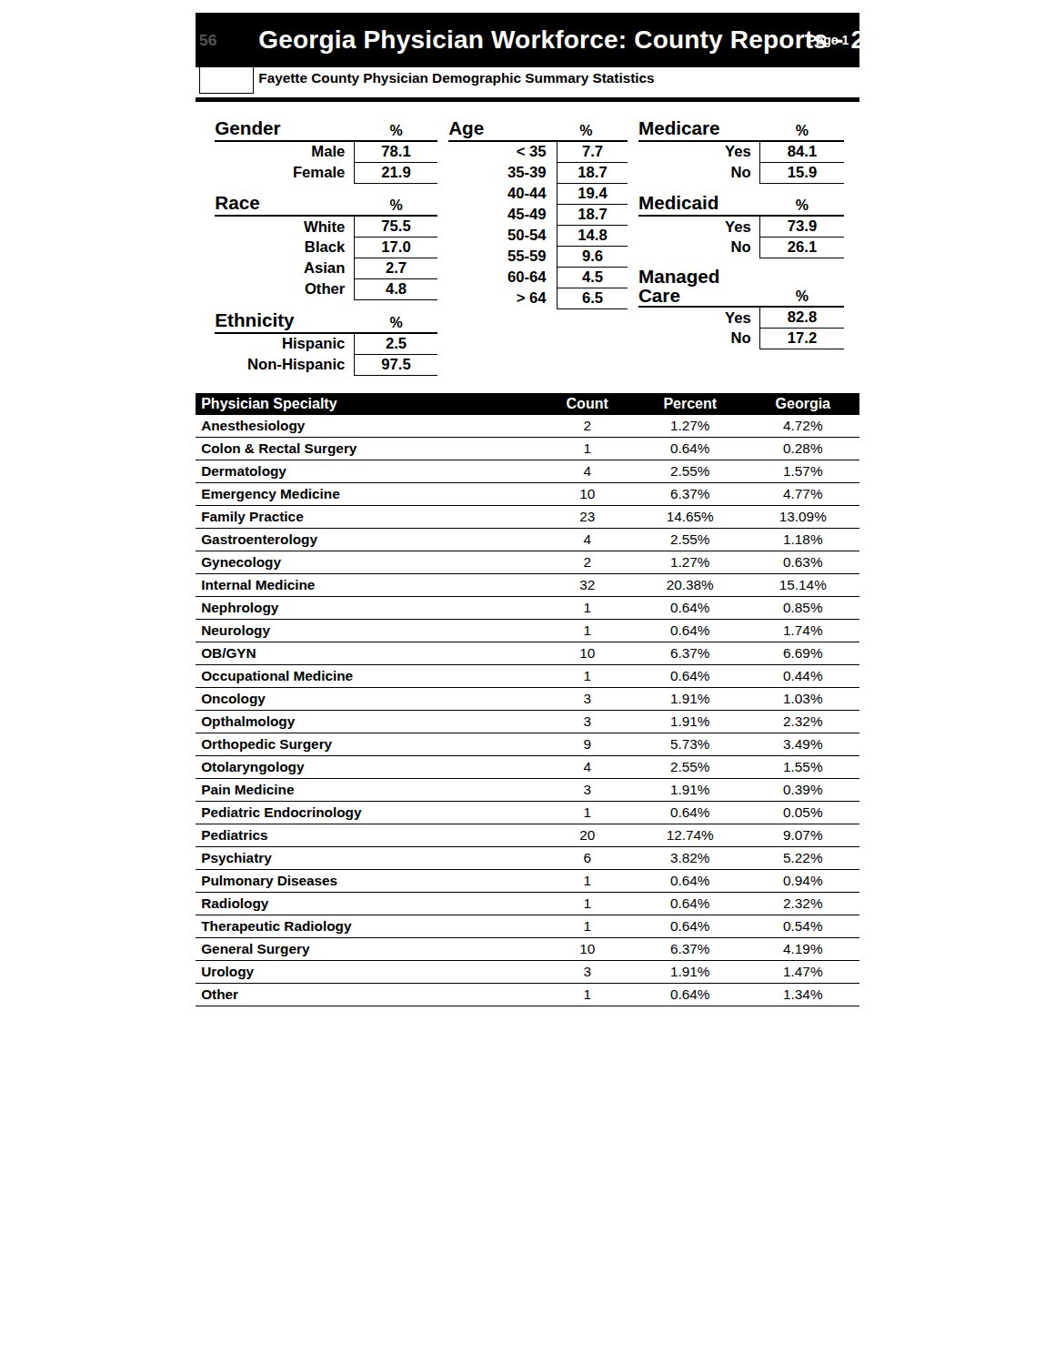56
Georgia Physician Workforce: County Reports - 2004
Page 1
Fayette County Physician Demographic Summary Statistics
Gender
%
| Male | 78.1 |
| Female | 21.9 |
Race
%
| White | 75.5 |
| Black | 17.0 |
| Asian | 2.7 |
| Other | 4.8 |
Ethnicity
%
| Hispanic | 2.5 |
| Non-Hispanic | 97.5 |
Age
%
| < 35 | 7.7 |
| 35-39 | 18.7 |
| 40-44 | 19.4 |
| 45-49 | 18.7 |
| 50-54 | 14.8 |
| 55-59 | 9.6 |
| 60-64 | 4.5 |
| > 64 | 6.5 |
Medicare
%
| Yes | 84.1 |
| No | 15.9 |
Medicaid
%
| Yes | 73.9 |
| No | 26.1 |
Managed
Care
%
| Yes | 82.8 |
| No | 17.2 |
| Physician Specialty | Count | Percent | Georgia |
| --- | --- | --- | --- |
| Anesthesiology | 2 | 1.27% | 4.72% |
| Colon & Rectal Surgery | 1 | 0.64% | 0.28% |
| Dermatology | 4 | 2.55% | 1.57% |
| Emergency Medicine | 10 | 6.37% | 4.77% |
| Family Practice | 23 | 14.65% | 13.09% |
| Gastroenterology | 4 | 2.55% | 1.18% |
| Gynecology | 2 | 1.27% | 0.63% |
| Internal Medicine | 32 | 20.38% | 15.14% |
| Nephrology | 1 | 0.64% | 0.85% |
| Neurology | 1 | 0.64% | 1.74% |
| OB/GYN | 10 | 6.37% | 6.69% |
| Occupational Medicine | 1 | 0.64% | 0.44% |
| Oncology | 3 | 1.91% | 1.03% |
| Opthalmology | 3 | 1.91% | 2.32% |
| Orthopedic Surgery | 9 | 5.73% | 3.49% |
| Otolaryngology | 4 | 2.55% | 1.55% |
| Pain Medicine | 3 | 1.91% | 0.39% |
| Pediatric Endocrinology | 1 | 0.64% | 0.05% |
| Pediatrics | 20 | 12.74% | 9.07% |
| Psychiatry | 6 | 3.82% | 5.22% |
| Pulmonary Diseases | 1 | 0.64% | 0.94% |
| Radiology | 1 | 0.64% | 2.32% |
| Therapeutic Radiology | 1 | 0.64% | 0.54% |
| General Surgery | 10 | 6.37% | 4.19% |
| Urology | 3 | 1.91% | 1.47% |
| Other | 1 | 0.64% | 1.34% |